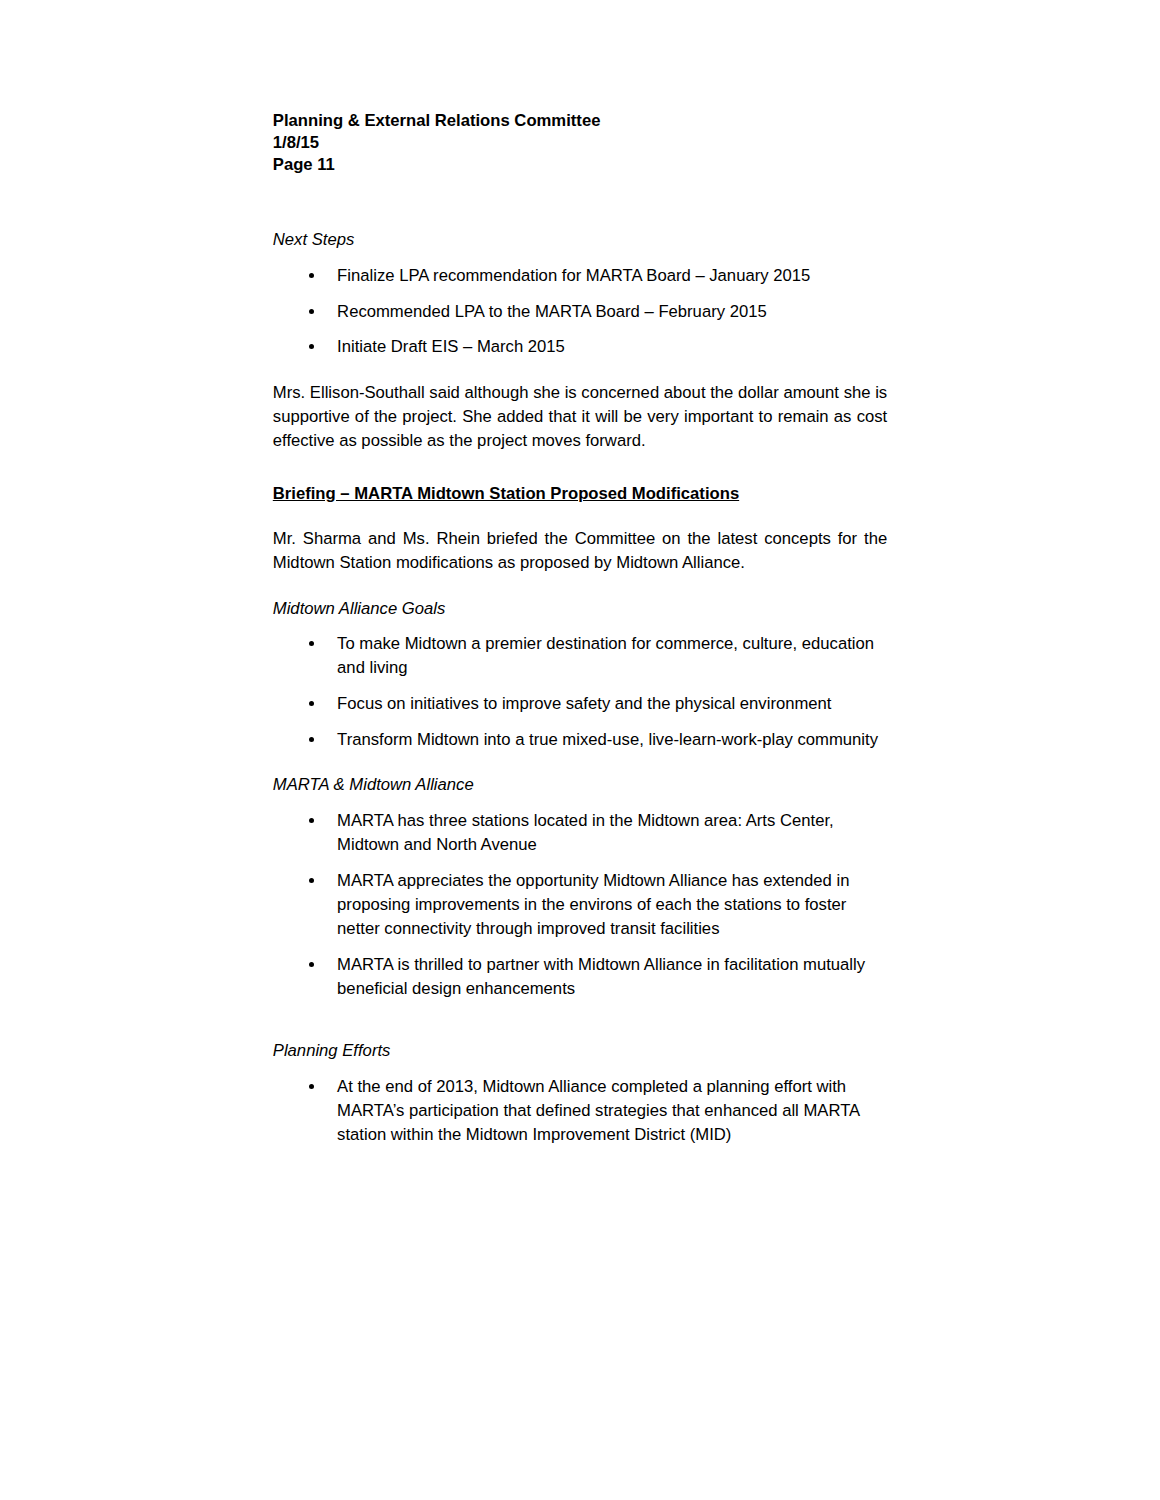Planning & External Relations Committee
1/8/15
Page 11
Next Steps
Finalize LPA recommendation for MARTA Board – January 2015
Recommended LPA to the MARTA Board – February 2015
Initiate Draft EIS – March 2015
Mrs. Ellison-Southall said although she is concerned about the dollar amount she is supportive of the project. She added that it will be very important to remain as cost effective as possible as the project moves forward.
Briefing – MARTA Midtown Station Proposed Modifications
Mr. Sharma and Ms. Rhein briefed the Committee on the latest concepts for the Midtown Station modifications as proposed by Midtown Alliance.
Midtown Alliance Goals
To make Midtown a premier destination for commerce, culture, education and living
Focus on initiatives to improve safety and the physical environment
Transform Midtown into a true mixed-use, live-learn-work-play community
MARTA & Midtown Alliance
MARTA has three stations located in the Midtown area: Arts Center, Midtown and North Avenue
MARTA appreciates the opportunity Midtown Alliance has extended in proposing improvements in the environs of each the stations to foster netter connectivity through improved transit facilities
MARTA is thrilled to partner with Midtown Alliance in facilitation mutually beneficial design enhancements
Planning Efforts
At the end of 2013, Midtown Alliance completed a planning effort with MARTA’s participation that defined strategies that enhanced all MARTA station within the Midtown Improvement District (MID)